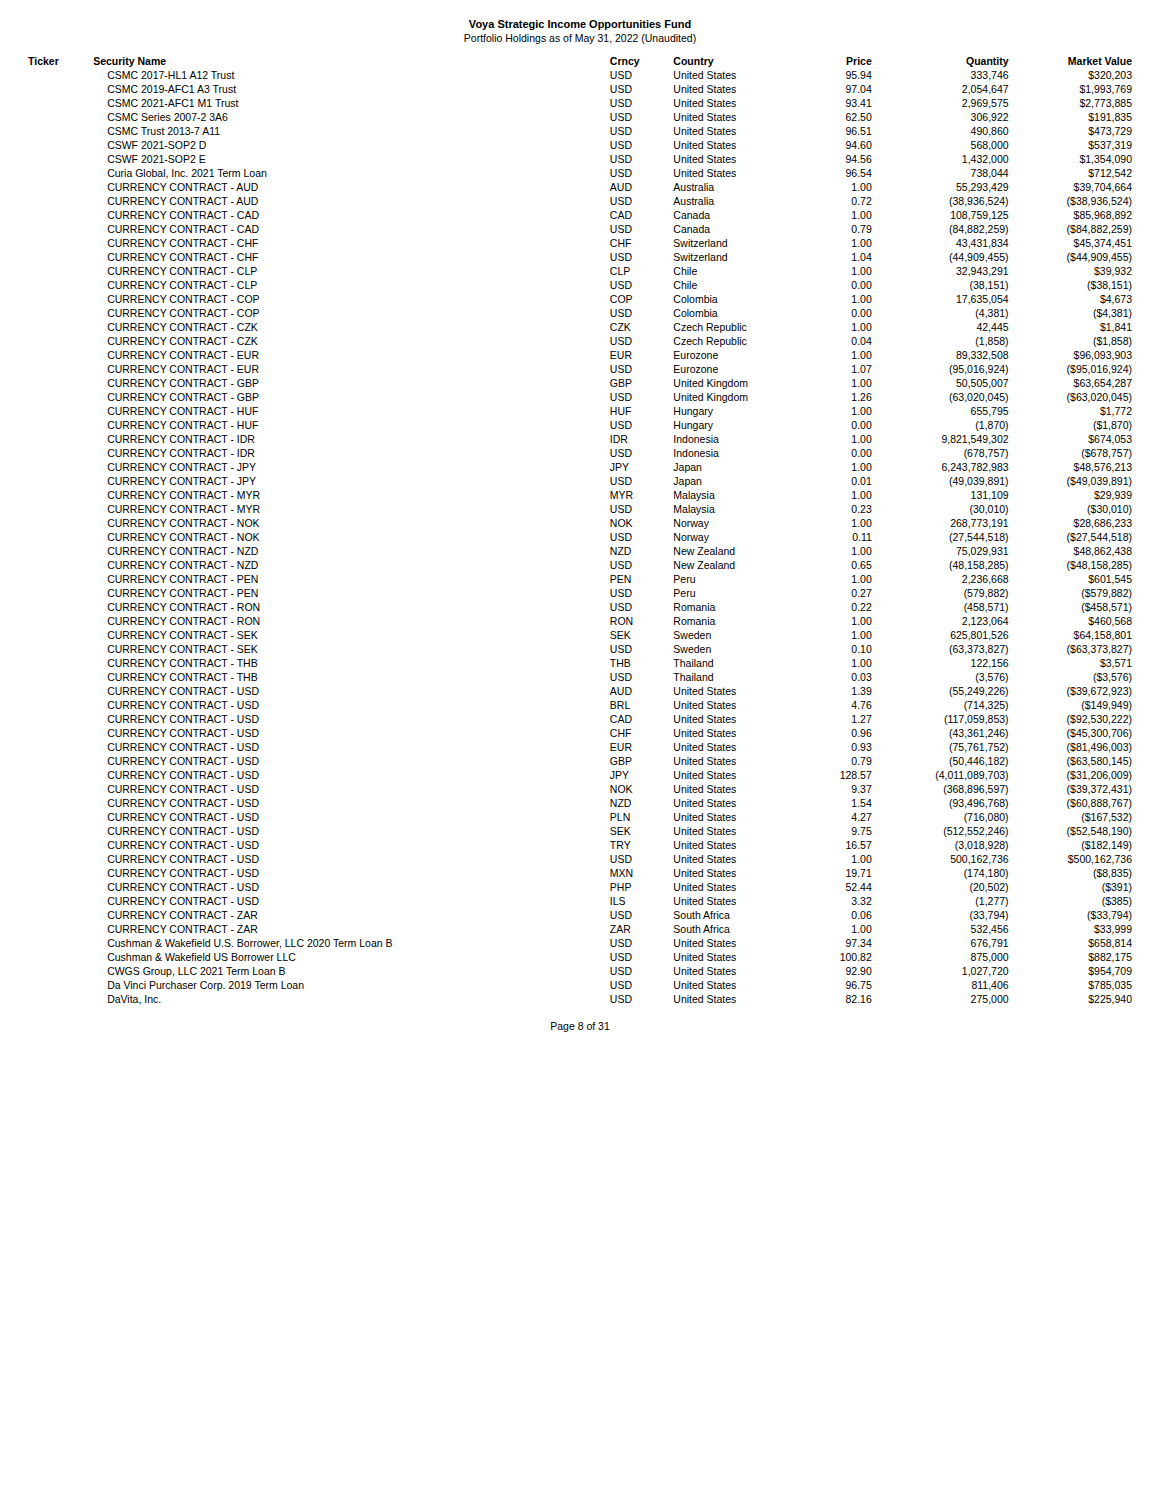Voya Strategic Income Opportunities Fund
Portfolio Holdings as of May 31, 2022 (Unaudited)
| Ticker | Security Name | Crncy | Country | Price | Quantity | Market Value |
| --- | --- | --- | --- | --- | --- | --- |
| | CSMC 2017-HL1 A12 Trust | USD | United States | 95.94 | 333,746 | $320,203 |
| | CSMC 2019-AFC1 A3 Trust | USD | United States | 97.04 | 2,054,647 | $1,993,769 |
| | CSMC 2021-AFC1 M1 Trust | USD | United States | 93.41 | 2,969,575 | $2,773,885 |
| | CSMC Series 2007-2 3A6 | USD | United States | 62.50 | 306,922 | $191,835 |
| | CSMC Trust 2013-7 A11 | USD | United States | 96.51 | 490,860 | $473,729 |
| | CSWF 2021-SOP2 D | USD | United States | 94.60 | 568,000 | $537,319 |
| | CSWF 2021-SOP2 E | USD | United States | 94.56 | 1,432,000 | $1,354,090 |
| | Curia Global, Inc. 2021 Term Loan | USD | United States | 96.54 | 738,044 | $712,542 |
| | CURRENCY CONTRACT - AUD | AUD | Australia | 1.00 | 55,293,429 | $39,704,664 |
| | CURRENCY CONTRACT - AUD | USD | Australia | 0.72 | (38,936,524) | ($38,936,524) |
| | CURRENCY CONTRACT - CAD | CAD | Canada | 1.00 | 108,759,125 | $85,968,892 |
| | CURRENCY CONTRACT - CAD | USD | Canada | 0.79 | (84,882,259) | ($84,882,259) |
| | CURRENCY CONTRACT - CHF | CHF | Switzerland | 1.00 | 43,431,834 | $45,374,451 |
| | CURRENCY CONTRACT - CHF | USD | Switzerland | 1.04 | (44,909,455) | ($44,909,455) |
| | CURRENCY CONTRACT - CLP | CLP | Chile | 1.00 | 32,943,291 | $39,932 |
| | CURRENCY CONTRACT - CLP | USD | Chile | 0.00 | (38,151) | ($38,151) |
| | CURRENCY CONTRACT - COP | COP | Colombia | 1.00 | 17,635,054 | $4,673 |
| | CURRENCY CONTRACT - COP | USD | Colombia | 0.00 | (4,381) | ($4,381) |
| | CURRENCY CONTRACT - CZK | CZK | Czech Republic | 1.00 | 42,445 | $1,841 |
| | CURRENCY CONTRACT - CZK | USD | Czech Republic | 0.04 | (1,858) | ($1,858) |
| | CURRENCY CONTRACT - EUR | EUR | Eurozone | 1.00 | 89,332,508 | $96,093,903 |
| | CURRENCY CONTRACT - EUR | USD | Eurozone | 1.07 | (95,016,924) | ($95,016,924) |
| | CURRENCY CONTRACT - GBP | GBP | United Kingdom | 1.00 | 50,505,007 | $63,654,287 |
| | CURRENCY CONTRACT - GBP | USD | United Kingdom | 1.26 | (63,020,045) | ($63,020,045) |
| | CURRENCY CONTRACT - HUF | HUF | Hungary | 1.00 | 655,795 | $1,772 |
| | CURRENCY CONTRACT - HUF | USD | Hungary | 0.00 | (1,870) | ($1,870) |
| | CURRENCY CONTRACT - IDR | IDR | Indonesia | 1.00 | 9,821,549,302 | $674,053 |
| | CURRENCY CONTRACT - IDR | USD | Indonesia | 0.00 | (678,757) | ($678,757) |
| | CURRENCY CONTRACT - JPY | JPY | Japan | 1.00 | 6,243,782,983 | $48,576,213 |
| | CURRENCY CONTRACT - JPY | USD | Japan | 0.01 | (49,039,891) | ($49,039,891) |
| | CURRENCY CONTRACT - MYR | MYR | Malaysia | 1.00 | 131,109 | $29,939 |
| | CURRENCY CONTRACT - MYR | USD | Malaysia | 0.23 | (30,010) | ($30,010) |
| | CURRENCY CONTRACT - NOK | NOK | Norway | 1.00 | 268,773,191 | $28,686,233 |
| | CURRENCY CONTRACT - NOK | USD | Norway | 0.11 | (27,544,518) | ($27,544,518) |
| | CURRENCY CONTRACT - NZD | NZD | New Zealand | 1.00 | 75,029,931 | $48,862,438 |
| | CURRENCY CONTRACT - NZD | USD | New Zealand | 0.65 | (48,158,285) | ($48,158,285) |
| | CURRENCY CONTRACT - PEN | PEN | Peru | 1.00 | 2,236,668 | $601,545 |
| | CURRENCY CONTRACT - PEN | USD | Peru | 0.27 | (579,882) | ($579,882) |
| | CURRENCY CONTRACT - RON | USD | Romania | 0.22 | (458,571) | ($458,571) |
| | CURRENCY CONTRACT - RON | RON | Romania | 1.00 | 2,123,064 | $460,568 |
| | CURRENCY CONTRACT - SEK | SEK | Sweden | 1.00 | 625,801,526 | $64,158,801 |
| | CURRENCY CONTRACT - SEK | USD | Sweden | 0.10 | (63,373,827) | ($63,373,827) |
| | CURRENCY CONTRACT - THB | THB | Thailand | 1.00 | 122,156 | $3,571 |
| | CURRENCY CONTRACT - THB | USD | Thailand | 0.03 | (3,576) | ($3,576) |
| | CURRENCY CONTRACT - USD | AUD | United States | 1.39 | (55,249,226) | ($39,672,923) |
| | CURRENCY CONTRACT - USD | BRL | United States | 4.76 | (714,325) | ($149,949) |
| | CURRENCY CONTRACT - USD | CAD | United States | 1.27 | (117,059,853) | ($92,530,222) |
| | CURRENCY CONTRACT - USD | CHF | United States | 0.96 | (43,361,246) | ($45,300,706) |
| | CURRENCY CONTRACT - USD | EUR | United States | 0.93 | (75,761,752) | ($81,496,003) |
| | CURRENCY CONTRACT - USD | GBP | United States | 0.79 | (50,446,182) | ($63,580,145) |
| | CURRENCY CONTRACT - USD | JPY | United States | 128.57 | (4,011,089,703) | ($31,206,009) |
| | CURRENCY CONTRACT - USD | NOK | United States | 9.37 | (368,896,597) | ($39,372,431) |
| | CURRENCY CONTRACT - USD | NZD | United States | 1.54 | (93,496,768) | ($60,888,767) |
| | CURRENCY CONTRACT - USD | PLN | United States | 4.27 | (716,080) | ($167,532) |
| | CURRENCY CONTRACT - USD | SEK | United States | 9.75 | (512,552,246) | ($52,548,190) |
| | CURRENCY CONTRACT - USD | TRY | United States | 16.57 | (3,018,928) | ($182,149) |
| | CURRENCY CONTRACT - USD | USD | United States | 1.00 | 500,162,736 | $500,162,736 |
| | CURRENCY CONTRACT - USD | MXN | United States | 19.71 | (174,180) | ($8,835) |
| | CURRENCY CONTRACT - USD | PHP | United States | 52.44 | (20,502) | ($391) |
| | CURRENCY CONTRACT - USD | ILS | United States | 3.32 | (1,277) | ($385) |
| | CURRENCY CONTRACT - ZAR | USD | South Africa | 0.06 | (33,794) | ($33,794) |
| | CURRENCY CONTRACT - ZAR | ZAR | South Africa | 1.00 | 532,456 | $33,999 |
| | Cushman & Wakefield U.S. Borrower, LLC 2020 Term Loan B | USD | United States | 97.34 | 676,791 | $658,814 |
| | Cushman & Wakefield US Borrower LLC | USD | United States | 100.82 | 875,000 | $882,175 |
| | CWGS Group, LLC 2021 Term Loan B | USD | United States | 92.90 | 1,027,720 | $954,709 |
| | Da Vinci Purchaser Corp. 2019 Term Loan | USD | United States | 96.75 | 811,406 | $785,035 |
| | DaVita, Inc. | USD | United States | 82.16 | 275,000 | $225,940 |
Page 8 of 31